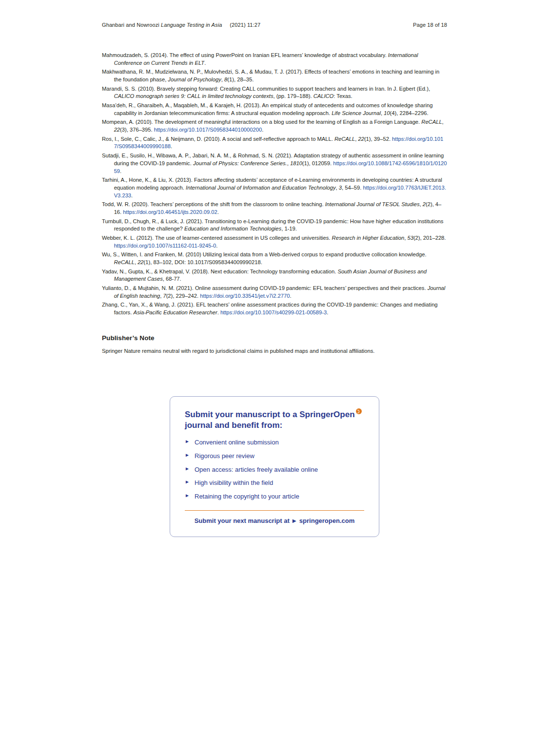Ghanbari and Nowroozi Language Testing in Asia (2021) 11:27
Page 18 of 18
Mahmoudzadeh, S. (2014). The effect of using PowerPoint on Iranian EFL learners’ knowledge of abstract vocabulary. International Conference on Current Trends in ELT.
Makhwathana, R. M., Mudzielwana, N. P., Mulovhedzi, S. A., & Mudau, T. J. (2017). Effects of teachers’ emotions in teaching and learning in the foundation phase, Journal of Psychology, 8(1), 28–35.
Marandi, S. S. (2010). Bravely stepping forward: Creating CALL communities to support teachers and learners in Iran. In J. Egbert (Ed.), CALICO monograph series 9: CALL in limited technology contexts, (pp. 179–188). CALICO: Texas.
Masa’deh, R., Gharaibeh, A., Maqableh, M., & Karajeh, H. (2013). An empirical study of antecedents and outcomes of knowledge sharing capability in Jordanian telecommunication firms: A structural equation modeling approach. Life Science Journal, 10(4), 2284–2296.
Mompean, A. (2010). The development of meaningful interactions on a blog used for the learning of English as a Foreign Language. ReCALL, 22(3), 376–395. https://doi.org/10.1017/S0958344010000200.
Ros, I., Sole, C., Calic, J., & Neijmann, D. (2010). A social and self-reflective approach to MALL. ReCALL, 22(1), 39–52. https://doi.org/10.1017/S0958344009990188.
Sutadji, E., Susilo, H., Wibawa, A. P., Jabari, N. A. M., & Rohmad, S. N. (2021). Adaptation strategy of authentic assessment in online learning during the COVID-19 pandemic. Journal of Physics: Conference Series., 1810(1), 012059. https://doi.org/10.1088/1742-6596/1810/1/012059.
Tarhini, A., Hone, K., & Liu, X. (2013). Factors affecting students’ acceptance of e-Learning environments in developing countries: A structural equation modeling approach. International Journal of Information and Education Technology, 3, 54–59. https://doi.org/10.7763/IJIET.2013.V3.233.
Todd, W. R. (2020). Teachers’ perceptions of the shift from the classroom to online teaching. International Journal of TESOL Studies, 2(2), 4–16. https://doi.org/10.46451/ijts.2020.09.02.
Turnbull, D., Chugh, R., & Luck, J. (2021). Transitioning to e-Learning during the COVID-19 pandemic: How have higher education institutions responded to the challenge? Education and Information Technologies, 1-19.
Webber, K. L. (2012). The use of learner-centered assessment in US colleges and universities. Research in Higher Education, 53(2), 201–228. https://doi.org/10.1007/s11162-011-9245-0.
Wu, S., Witten, I. and Franken, M. (2010) Utilizing lexical data from a Web-derived corpus to expand productive collocation knowledge. ReCALL, 22(1), 83–102, DOI: 10.1017/S0958344009990218.
Yadav, N., Gupta, K., & Khetrapal, V. (2018). Next education: Technology transforming education. South Asian Journal of Business and Management Cases, 68-77.
Yulianto, D., & Mujtahin, N. M. (2021). Online assessment during COVID-19 pandemic: EFL teachers’ perspectives and their practices. Journal of English teaching, 7(2), 229–242. https://doi.org/10.33541/jet.v7i2.2770.
Zhang, C., Yan, X., & Wang, J. (2021). EFL teachers’ online assessment practices during the COVID-19 pandemic: Changes and mediating factors. Asia-Pacific Education Researcher. https://doi.org/10.1007/s40299-021-00589-3.
Publisher’s Note
Springer Nature remains neutral with regard to jurisdictional claims in published maps and institutional affiliations.
Submit your manuscript to a SpringerOpen
journal and benefit from:
Convenient online submission
Rigorous peer review
Open access: articles freely available online
High visibility within the field
Retaining the copyright to your article
Submit your next manuscript at ► springeropen.com